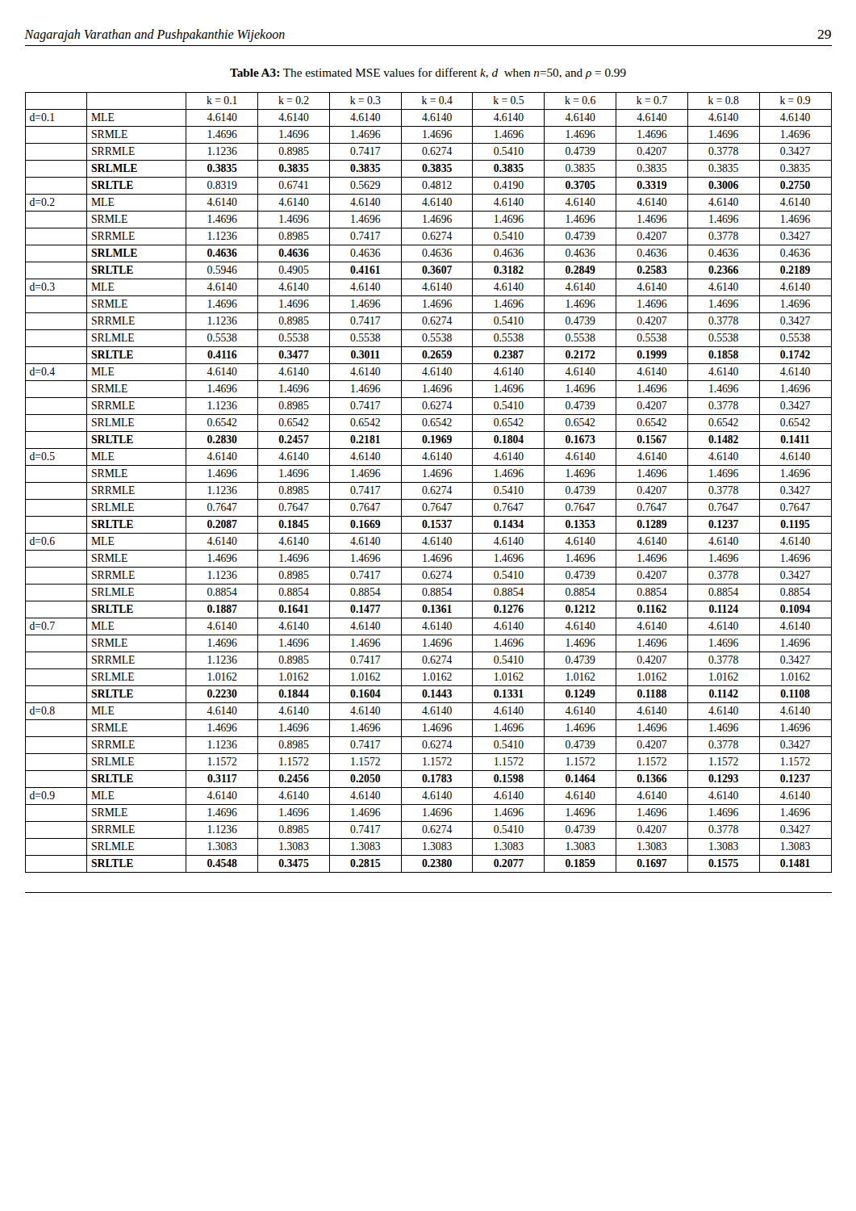Nagarajah Varathan and Pushpakanthie Wijekoon
29
Table A3: The estimated MSE values for different k, d when n=50, and ρ = 0.99
| | | k = 0.1 | k = 0.2 | k = 0.3 | k = 0.4 | k = 0.5 | k = 0.6 | k = 0.7 | k = 0.8 | k = 0.9 |
| --- | --- | --- | --- | --- | --- | --- | --- | --- | --- | --- |
| d=0.1 | MLE | 4.6140 | 4.6140 | 4.6140 | 4.6140 | 4.6140 | 4.6140 | 4.6140 | 4.6140 | 4.6140 |
| | SRMLE | 1.4696 | 1.4696 | 1.4696 | 1.4696 | 1.4696 | 1.4696 | 1.4696 | 1.4696 | 1.4696 |
| | SRRMLE | 1.1236 | 0.8985 | 0.7417 | 0.6274 | 0.5410 | 0.4739 | 0.4207 | 0.3778 | 0.3427 |
| | SRLMLE | 0.3835 | 0.3835 | 0.3835 | 0.3835 | 0.3835 | 0.3835 | 0.3835 | 0.3835 | 0.3835 |
| | SRLTLE | 0.8319 | 0.6741 | 0.5629 | 0.4812 | 0.4190 | 0.3705 | 0.3319 | 0.3006 | 0.2750 |
| d=0.2 | MLE | 4.6140 | 4.6140 | 4.6140 | 4.6140 | 4.6140 | 4.6140 | 4.6140 | 4.6140 | 4.6140 |
| | SRMLE | 1.4696 | 1.4696 | 1.4696 | 1.4696 | 1.4696 | 1.4696 | 1.4696 | 1.4696 | 1.4696 |
| | SRRMLE | 1.1236 | 0.8985 | 0.7417 | 0.6274 | 0.5410 | 0.4739 | 0.4207 | 0.3778 | 0.3427 |
| | SRLMLE | 0.4636 | 0.4636 | 0.4636 | 0.4636 | 0.4636 | 0.4636 | 0.4636 | 0.4636 | 0.4636 |
| | SRLTLE | 0.5946 | 0.4905 | 0.4161 | 0.3607 | 0.3182 | 0.2849 | 0.2583 | 0.2366 | 0.2189 |
| d=0.3 | MLE | 4.6140 | 4.6140 | 4.6140 | 4.6140 | 4.6140 | 4.6140 | 4.6140 | 4.6140 | 4.6140 |
| | SRMLE | 1.4696 | 1.4696 | 1.4696 | 1.4696 | 1.4696 | 1.4696 | 1.4696 | 1.4696 | 1.4696 |
| | SRRMLE | 1.1236 | 0.8985 | 0.7417 | 0.6274 | 0.5410 | 0.4739 | 0.4207 | 0.3778 | 0.3427 |
| | SRLMLE | 0.5538 | 0.5538 | 0.5538 | 0.5538 | 0.5538 | 0.5538 | 0.5538 | 0.5538 | 0.5538 |
| | SRLTLE | 0.4116 | 0.3477 | 0.3011 | 0.2659 | 0.2387 | 0.2172 | 0.1999 | 0.1858 | 0.1742 |
| d=0.4 | MLE | 4.6140 | 4.6140 | 4.6140 | 4.6140 | 4.6140 | 4.6140 | 4.6140 | 4.6140 | 4.6140 |
| | SRMLE | 1.4696 | 1.4696 | 1.4696 | 1.4696 | 1.4696 | 1.4696 | 1.4696 | 1.4696 | 1.4696 |
| | SRRMLE | 1.1236 | 0.8985 | 0.7417 | 0.6274 | 0.5410 | 0.4739 | 0.4207 | 0.3778 | 0.3427 |
| | SRLMLE | 0.6542 | 0.6542 | 0.6542 | 0.6542 | 0.6542 | 0.6542 | 0.6542 | 0.6542 | 0.6542 |
| | SRLTLE | 0.2830 | 0.2457 | 0.2181 | 0.1969 | 0.1804 | 0.1673 | 0.1567 | 0.1482 | 0.1411 |
| d=0.5 | MLE | 4.6140 | 4.6140 | 4.6140 | 4.6140 | 4.6140 | 4.6140 | 4.6140 | 4.6140 | 4.6140 |
| | SRMLE | 1.4696 | 1.4696 | 1.4696 | 1.4696 | 1.4696 | 1.4696 | 1.4696 | 1.4696 | 1.4696 |
| | SRRMLE | 1.1236 | 0.8985 | 0.7417 | 0.6274 | 0.5410 | 0.4739 | 0.4207 | 0.3778 | 0.3427 |
| | SRLMLE | 0.7647 | 0.7647 | 0.7647 | 0.7647 | 0.7647 | 0.7647 | 0.7647 | 0.7647 | 0.7647 |
| | SRLTLE | 0.2087 | 0.1845 | 0.1669 | 0.1537 | 0.1434 | 0.1353 | 0.1289 | 0.1237 | 0.1195 |
| d=0.6 | MLE | 4.6140 | 4.6140 | 4.6140 | 4.6140 | 4.6140 | 4.6140 | 4.6140 | 4.6140 | 4.6140 |
| | SRMLE | 1.4696 | 1.4696 | 1.4696 | 1.4696 | 1.4696 | 1.4696 | 1.4696 | 1.4696 | 1.4696 |
| | SRRMLE | 1.1236 | 0.8985 | 0.7417 | 0.6274 | 0.5410 | 0.4739 | 0.4207 | 0.3778 | 0.3427 |
| | SRLMLE | 0.8854 | 0.8854 | 0.8854 | 0.8854 | 0.8854 | 0.8854 | 0.8854 | 0.8854 | 0.8854 |
| | SRLTLE | 0.1887 | 0.1641 | 0.1477 | 0.1361 | 0.1276 | 0.1212 | 0.1162 | 0.1124 | 0.1094 |
| d=0.7 | MLE | 4.6140 | 4.6140 | 4.6140 | 4.6140 | 4.6140 | 4.6140 | 4.6140 | 4.6140 | 4.6140 |
| | SRMLE | 1.4696 | 1.4696 | 1.4696 | 1.4696 | 1.4696 | 1.4696 | 1.4696 | 1.4696 | 1.4696 |
| | SRRMLE | 1.1236 | 0.8985 | 0.7417 | 0.6274 | 0.5410 | 0.4739 | 0.4207 | 0.3778 | 0.3427 |
| | SRLMLE | 1.0162 | 1.0162 | 1.0162 | 1.0162 | 1.0162 | 1.0162 | 1.0162 | 1.0162 | 1.0162 |
| | SRLTLE | 0.2230 | 0.1844 | 0.1604 | 0.1443 | 0.1331 | 0.1249 | 0.1188 | 0.1142 | 0.1108 |
| d=0.8 | MLE | 4.6140 | 4.6140 | 4.6140 | 4.6140 | 4.6140 | 4.6140 | 4.6140 | 4.6140 | 4.6140 |
| | SRMLE | 1.4696 | 1.4696 | 1.4696 | 1.4696 | 1.4696 | 1.4696 | 1.4696 | 1.4696 | 1.4696 |
| | SRRMLE | 1.1236 | 0.8985 | 0.7417 | 0.6274 | 0.5410 | 0.4739 | 0.4207 | 0.3778 | 0.3427 |
| | SRLMLE | 1.1572 | 1.1572 | 1.1572 | 1.1572 | 1.1572 | 1.1572 | 1.1572 | 1.1572 | 1.1572 |
| | SRLTLE | 0.3117 | 0.2456 | 0.2050 | 0.1783 | 0.1598 | 0.1464 | 0.1366 | 0.1293 | 0.1237 |
| d=0.9 | MLE | 4.6140 | 4.6140 | 4.6140 | 4.6140 | 4.6140 | 4.6140 | 4.6140 | 4.6140 | 4.6140 |
| | SRMLE | 1.4696 | 1.4696 | 1.4696 | 1.4696 | 1.4696 | 1.4696 | 1.4696 | 1.4696 | 1.4696 |
| | SRRMLE | 1.1236 | 0.8985 | 0.7417 | 0.6274 | 0.5410 | 0.4739 | 0.4207 | 0.3778 | 0.3427 |
| | SRLMLE | 1.3083 | 1.3083 | 1.3083 | 1.3083 | 1.3083 | 1.3083 | 1.3083 | 1.3083 | 1.3083 |
| | SRLTLE | 0.4548 | 0.3475 | 0.2815 | 0.2380 | 0.2077 | 0.1859 | 0.1697 | 0.1575 | 0.1481 |